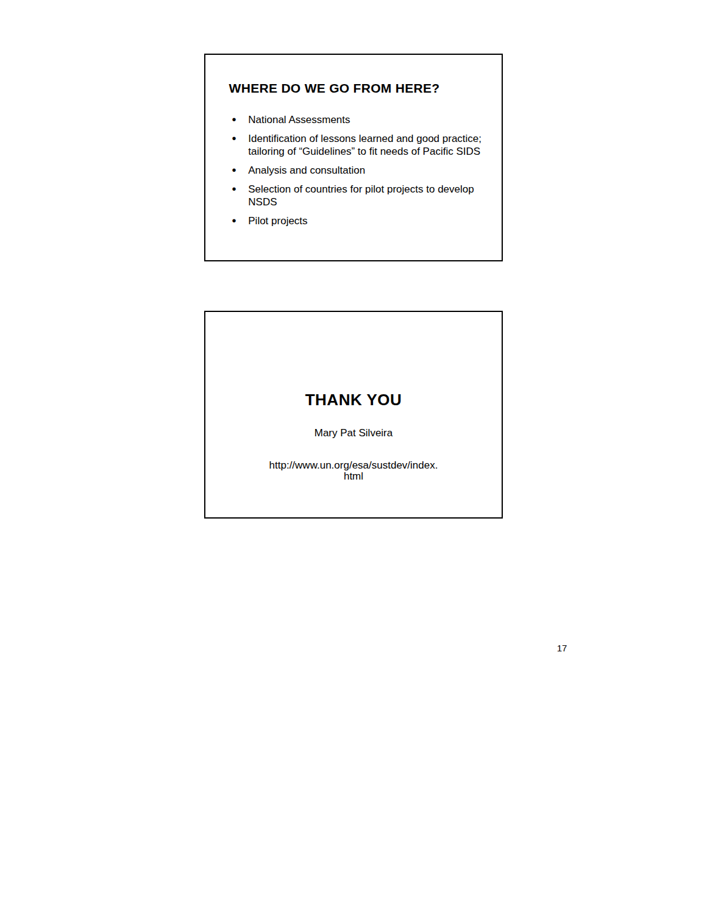WHERE DO WE GO FROM HERE?
National Assessments
Identification of lessons learned and good practice; tailoring of “Guidelines” to fit needs of Pacific SIDS
Analysis and consultation
Selection of countries for pilot projects to develop NSDS
Pilot projects
THANK YOU
Mary Pat Silveira
http://www.un.org/esa/sustdev/index.
html
17